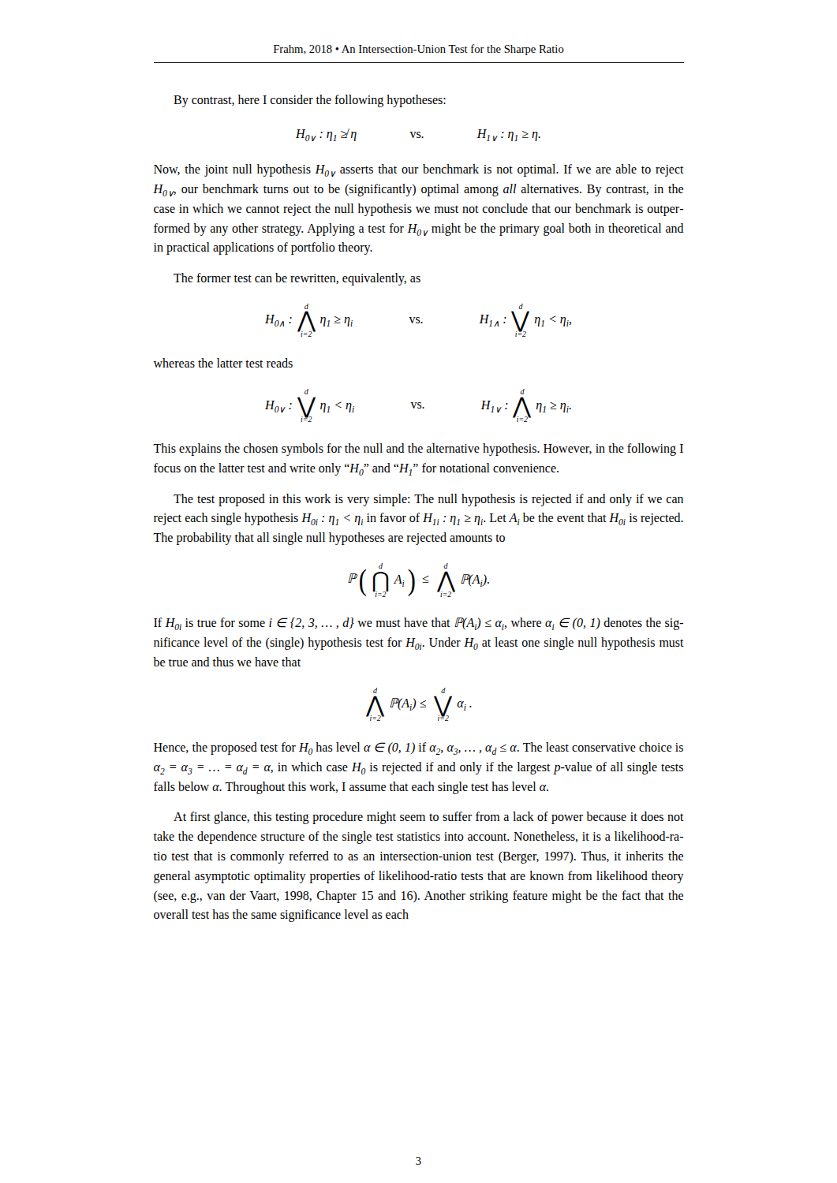Frahm, 2018 • An Intersection-Union Test for the Sharpe Ratio
By contrast, here I consider the following hypotheses:
H0∨ : η1 ≱ η vs. H1∨ : η1 ≥ η.
Now, the joint null hypothesis H0∨ asserts that our benchmark is not optimal. If we are able to reject H0∨, our benchmark turns out to be (significantly) optimal among all alternatives. By contrast, in the case in which we cannot reject the null hypothesis we must not conclude that our benchmark is outperformed by any other strategy. Applying a test for H0∨ might be the primary goal both in theoretical and in practical applications of portfolio theory.
The former test can be rewritten, equivalently, as
H0∧ : d⋀i=2 η1 ≥ ηi vs. H1∧ : d⋁i=2 η1 < ηi,
whereas the latter test reads
H0∨ : d⋁i=2 η1 < ηi vs. H1∨ : d⋀i=2 η1 ≥ ηi.
This explains the chosen symbols for the null and the alternative hypothesis. However, in the following I focus on the latter test and write only “H0” and “H1” for notational convenience.
The test proposed in this work is very simple: The null hypothesis is rejected if and only if we can reject each single hypothesis H0i : η1 < ηi in favor of H1i : η1 ≥ ηi. Let Ai be the event that H0i is rejected. The probability that all single null hypotheses are rejected amounts to
ℙ ( d⋂i=2 Ai ) ≤ d⋀i=2 ℙ(Ai).
If H0i is true for some i ∈ {2, 3, … , d} we must have that ℙ(Ai) ≤ αi, where αi ∈ (0, 1) denotes the significance level of the (single) hypothesis test for H0i. Under H0 at least one single null hypothesis must be true and thus we have that
d⋀i=2 ℙ(Ai) ≤ d⋁i=2 αi .
Hence, the proposed test for H0 has level α ∈ (0, 1) if α2, α3, … , αd ≤ α. The least conservative choice is α2 = α3 = … = αd = α, in which case H0 is rejected if and only if the largest p-value of all single tests falls below α. Throughout this work, I assume that each single test has level α.
At first glance, this testing procedure might seem to suffer from a lack of power because it does not take the dependence structure of the single test statistics into account. Nonetheless, it is a likelihood-ratio test that is commonly referred to as an intersection-union test (Berger, 1997). Thus, it inherits the general asymptotic optimality properties of likelihood-ratio tests that are known from likelihood theory (see, e.g., van der Vaart, 1998, Chapter 15 and 16). Another striking feature might be the fact that the overall test has the same significance level as each
3